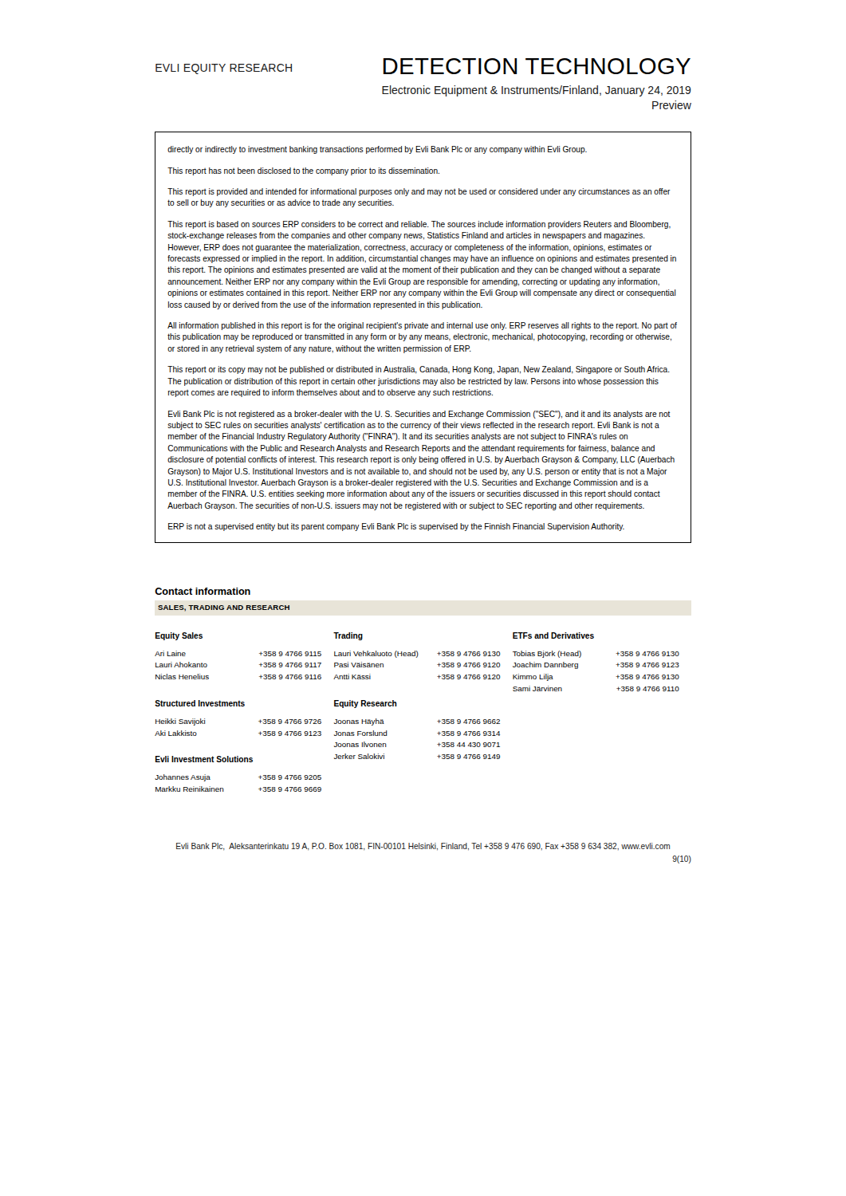EVLI EQUITY RESEARCH
DETECTION TECHNOLOGY
Electronic Equipment & Instruments/Finland, January 24, 2019
Preview
directly or indirectly to investment banking transactions performed by Evli Bank Plc or any company within Evli Group.
This report has not been disclosed to the company prior to its dissemination.
This report is provided and intended for informational purposes only and may not be used or considered under any circumstances as an offer to sell or buy any securities or as advice to trade any securities.
This report is based on sources ERP considers to be correct and reliable. The sources include information providers Reuters and Bloomberg, stock-exchange releases from the companies and other company news, Statistics Finland and articles in newspapers and magazines. However, ERP does not guarantee the materialization, correctness, accuracy or completeness of the information, opinions, estimates or forecasts expressed or implied in the report. In addition, circumstantial changes may have an influence on opinions and estimates presented in this report. The opinions and estimates presented are valid at the moment of their publication and they can be changed without a separate announcement. Neither ERP nor any company within the Evli Group are responsible for amending, correcting or updating any information, opinions or estimates contained in this report. Neither ERP nor any company within the Evli Group will compensate any direct or consequential loss caused by or derived from the use of the information represented in this publication.
All information published in this report is for the original recipient's private and internal use only. ERP reserves all rights to the report. No part of this publication may be reproduced or transmitted in any form or by any means, electronic, mechanical, photocopying, recording or otherwise, or stored in any retrieval system of any nature, without the written permission of ERP.
This report or its copy may not be published or distributed in Australia, Canada, Hong Kong, Japan, New Zealand, Singapore or South Africa. The publication or distribution of this report in certain other jurisdictions may also be restricted by law. Persons into whose possession this report comes are required to inform themselves about and to observe any such restrictions.
Evli Bank Plc is not registered as a broker-dealer with the U. S. Securities and Exchange Commission ("SEC"), and it and its analysts are not subject to SEC rules on securities analysts' certification as to the currency of their views reflected in the research report. Evli Bank is not a member of the Financial Industry Regulatory Authority ("FINRA"). It and its securities analysts are not subject to FINRA's rules on Communications with the Public and Research Analysts and Research Reports and the attendant requirements for fairness, balance and disclosure of potential conflicts of interest. This research report is only being offered in U.S. by Auerbach Grayson & Company, LLC (Auerbach Grayson) to Major U.S. Institutional Investors and is not available to, and should not be used by, any U.S. person or entity that is not a Major U.S. Institutional Investor. Auerbach Grayson is a broker-dealer registered with the U.S. Securities and Exchange Commission and is a member of the FINRA. U.S. entities seeking more information about any of the issuers or securities discussed in this report should contact Auerbach Grayson. The securities of non-U.S. issuers may not be registered with or subject to SEC reporting and other requirements.
ERP is not a supervised entity but its parent company Evli Bank Plc is supervised by the Finnish Financial Supervision Authority.
Contact information
SALES, TRADING AND RESEARCH
Equity Sales
Ari Laine+358 9 4766 9115
Lauri Ahokanto+358 9 4766 9117
Niclas Henelius+358 9 4766 9116
Structured Investments
Heikki Savijoki+358 9 4766 9726
Aki Lakkisto+358 9 4766 9123
Evli Investment Solutions
Johannes Asuja+358 9 4766 9205
Markku Reinikainen+358 9 4766 9669
Trading
Lauri Vehkaluoto (Head)+358 9 4766 9130
Pasi Väisänen+358 9 4766 9120
Antti Kässi+358 9 4766 9120
Equity Research
Joonas Häyhä+358 9 4766 9662
Jonas Forslund+358 9 4766 9314
Joonas Ilvonen+358 44 430 9071
Jerker Salokivi+358 9 4766 9149
ETFs and Derivatives
Tobias Björk (Head)+358 9 4766 9130
Joachim Dannberg+358 9 4766 9123
Kimmo Lilja+358 9 4766 9130
Sami Järvinen+358 9 4766 9110
Evli Bank Plc, Aleksanterinkatu 19 A, P.O. Box 1081, FIN-00101 Helsinki, Finland, Tel +358 9 476 690, Fax +358 9 634 382, www.evli.com
9(10)